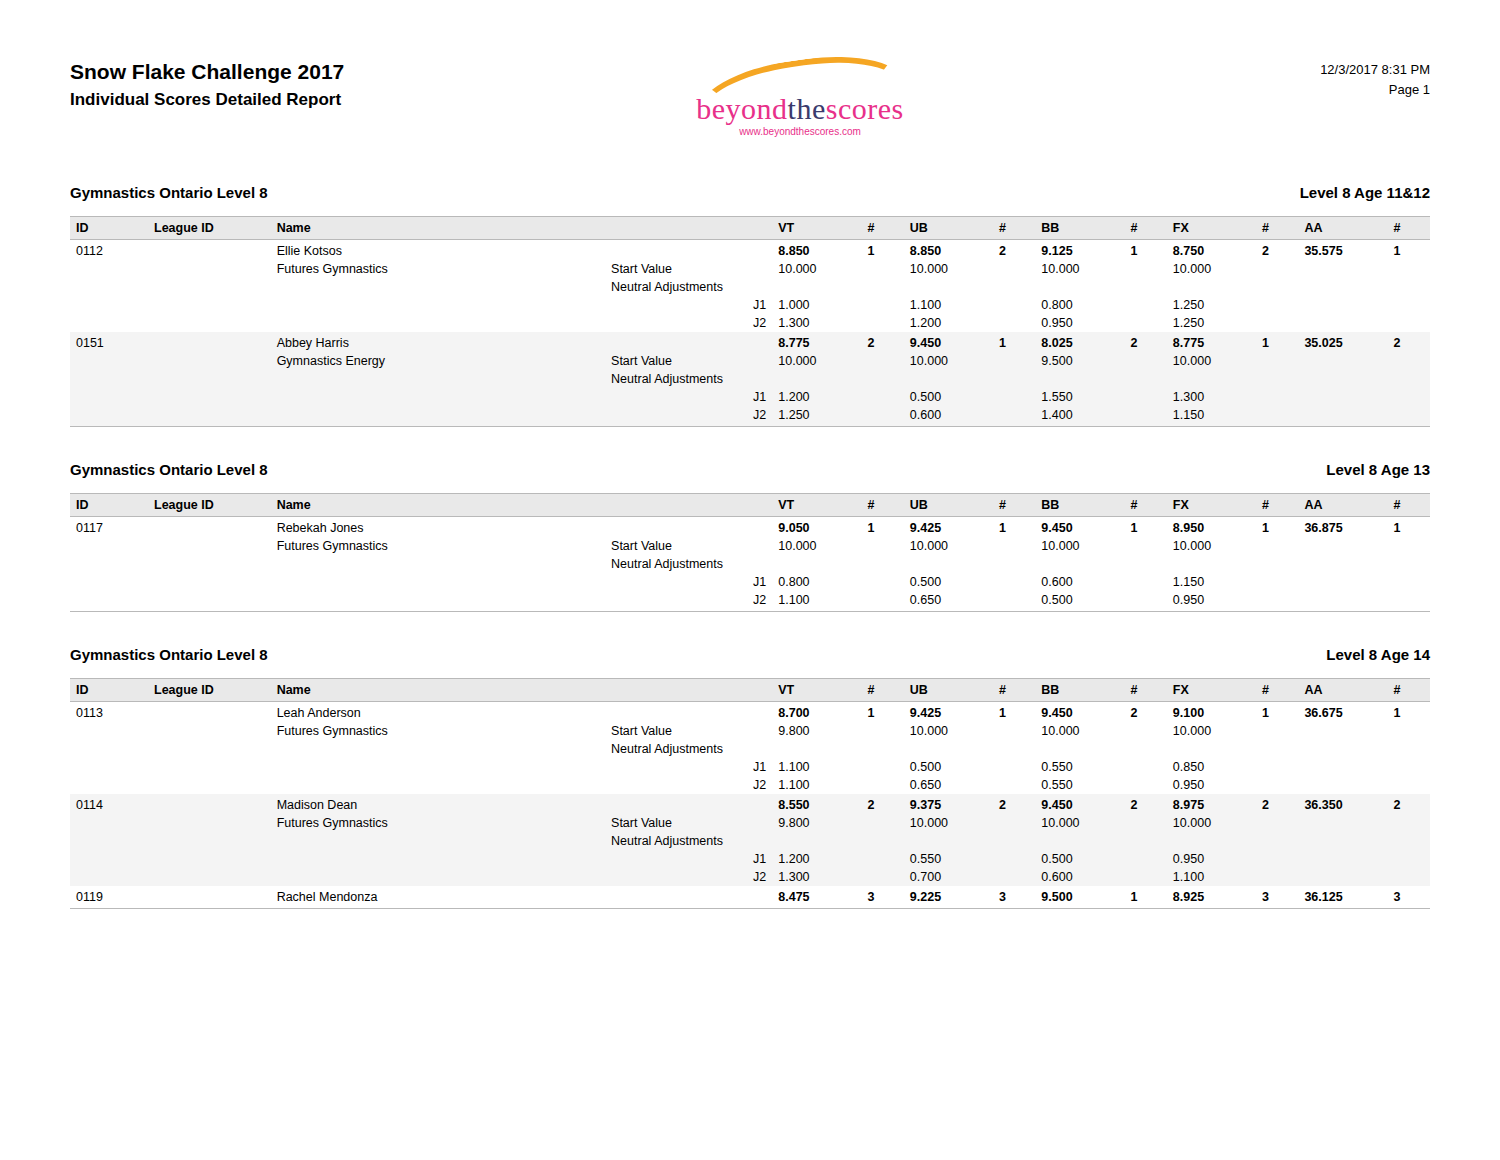Snow Flake Challenge 2017
Individual Scores Detailed Report
beyondthescores
www.beyondthescores.com
12/3/2017 8:31 PM
Page 1
Gymnastics Ontario Level 8 Level 8 Age 11&12
| ID | League ID | Name | | VT | # | UB | # | BB | # | FX | # | AA | # |
| --- | --- | --- | --- | --- | --- | --- | --- | --- | --- | --- | --- | --- | --- |
| 0112 | | Ellie Kotsos | | 8.850 | 1 | 8.850 | 2 | 9.125 | 1 | 8.750 | 2 | 35.575 | 1 |
| | | Futures Gymnastics | Start Value | 10.000 | | 10.000 | | 10.000 | | 10.000 | | | |
| | | | Neutral Adjustments | | | | | | | | | | |
| | | | J1 | 1.000 | | 1.100 | | 0.800 | | 1.250 | | | |
| | | | J2 | 1.300 | | 1.200 | | 0.950 | | 1.250 | | | |
| 0151 | | Abbey Harris | | 8.775 | 2 | 9.450 | 1 | 8.025 | 2 | 8.775 | 1 | 35.025 | 2 |
| | | Gymnastics Energy | Start Value | 10.000 | | 10.000 | | 9.500 | | 10.000 | | | |
| | | | Neutral Adjustments | | | | | | | | | | |
| | | | J1 | 1.200 | | 0.500 | | 1.550 | | 1.300 | | | |
| | | | J2 | 1.250 | | 0.600 | | 1.400 | | 1.150 | | | |
Gymnastics Ontario Level 8 Level 8 Age 13
| ID | League ID | Name | | VT | # | UB | # | BB | # | FX | # | AA | # |
| --- | --- | --- | --- | --- | --- | --- | --- | --- | --- | --- | --- | --- | --- |
| 0117 | | Rebekah Jones | | 9.050 | 1 | 9.425 | 1 | 9.450 | 1 | 8.950 | 1 | 36.875 | 1 |
| | | Futures Gymnastics | Start Value | 10.000 | | 10.000 | | 10.000 | | 10.000 | | | |
| | | | Neutral Adjustments | | | | | | | | | | |
| | | | J1 | 0.800 | | 0.500 | | 0.600 | | 1.150 | | | |
| | | | J2 | 1.100 | | 0.650 | | 0.500 | | 0.950 | | | |
Gymnastics Ontario Level 8 Level 8 Age 14
| ID | League ID | Name | | VT | # | UB | # | BB | # | FX | # | AA | # |
| --- | --- | --- | --- | --- | --- | --- | --- | --- | --- | --- | --- | --- | --- |
| 0113 | | Leah Anderson | | 8.700 | 1 | 9.425 | 1 | 9.450 | 2 | 9.100 | 1 | 36.675 | 1 |
| | | Futures Gymnastics | Start Value | 9.800 | | 10.000 | | 10.000 | | 10.000 | | | |
| | | | Neutral Adjustments | | | | | | | | | | |
| | | | J1 | 1.100 | | 0.500 | | 0.550 | | 0.850 | | | |
| | | | J2 | 1.100 | | 0.650 | | 0.550 | | 0.950 | | | |
| 0114 | | Madison Dean | | 8.550 | 2 | 9.375 | 2 | 9.450 | 2 | 8.975 | 2 | 36.350 | 2 |
| | | Futures Gymnastics | Start Value | 9.800 | | 10.000 | | 10.000 | | 10.000 | | | |
| | | | Neutral Adjustments | | | | | | | | | | |
| | | | J1 | 1.200 | | 0.550 | | 0.500 | | 0.950 | | | |
| | | | J2 | 1.300 | | 0.700 | | 0.600 | | 1.100 | | | |
| 0119 | | Rachel Mendonza | | 8.475 | 3 | 9.225 | 3 | 9.500 | 1 | 8.925 | 3 | 36.125 | 3 |